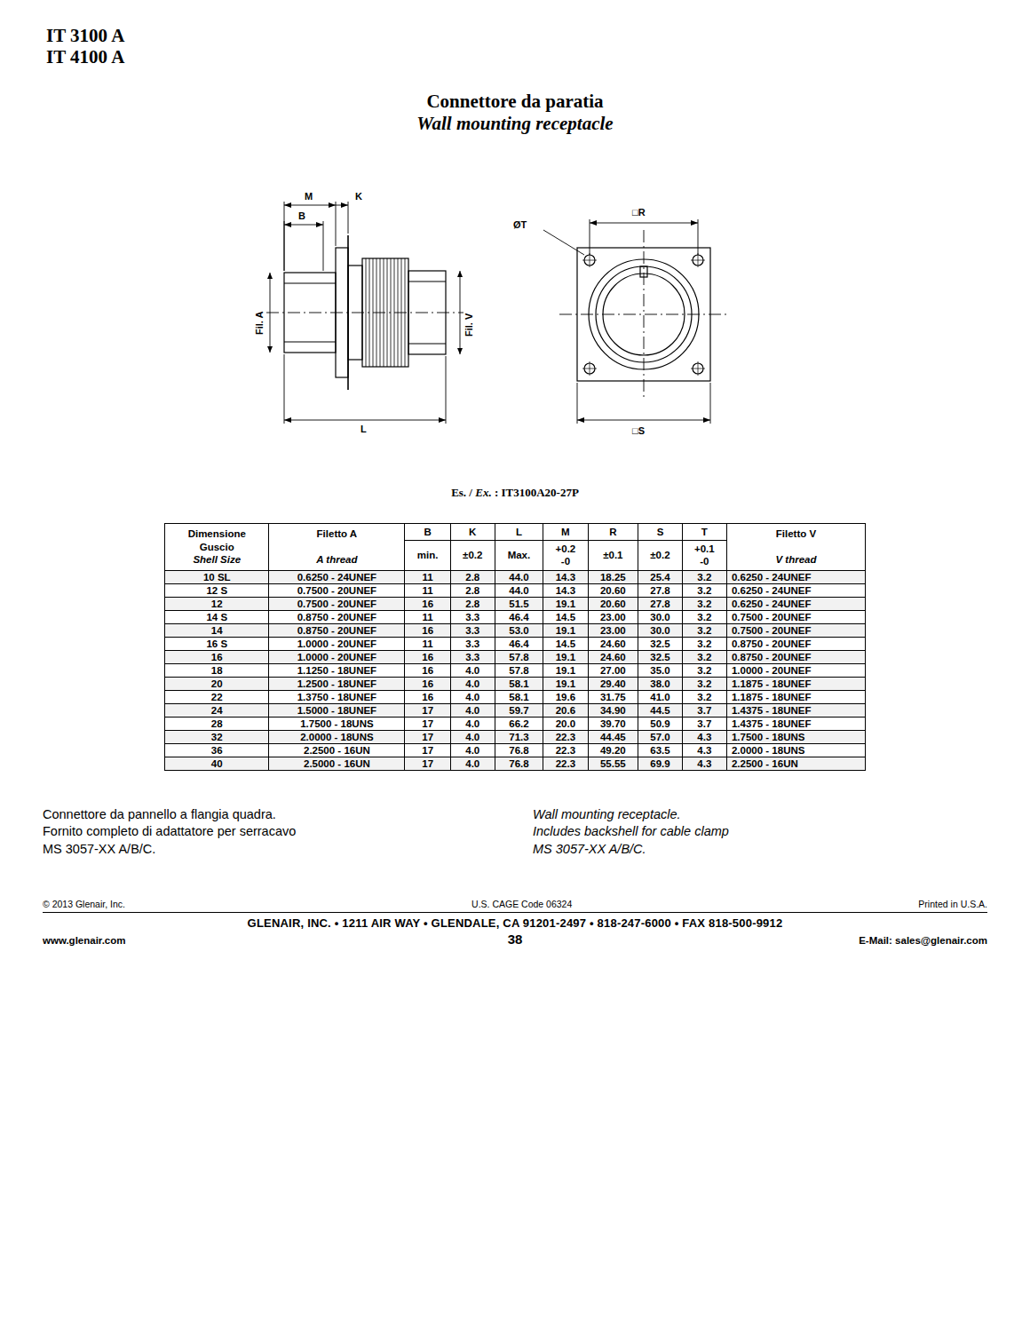IT 3100 A
IT 4100 A
Connettore da paratiaWall mounting receptacle
Fil. A Fil. V M K B L ØT □R □S
Es. / Ex. : IT3100A20-27P
| Dimensione Guscio Shell Size | Filetto A A thread | B | K | L | M | R | S | T | Filetto V V thread |
| --- | --- | --- | --- | --- | --- | --- | --- | --- | --- |
| min. | ±0.2 | Max. | +0.2 -0 | ±0.1 | ±0.2 | +0.1 -0 |
| 10 SL | 0.6250 - 24UNEF | 11 | 2.8 | 44.0 | 14.3 | 18.25 | 25.4 | 3.2 | 0.6250 - 24UNEF |
| 12 S | 0.7500 - 20UNEF | 11 | 2.8 | 44.0 | 14.3 | 20.60 | 27.8 | 3.2 | 0.6250 - 24UNEF |
| 12 | 0.7500 - 20UNEF | 16 | 2.8 | 51.5 | 19.1 | 20.60 | 27.8 | 3.2 | 0.6250 - 24UNEF |
| 14 S | 0.8750 - 20UNEF | 11 | 3.3 | 46.4 | 14.5 | 23.00 | 30.0 | 3.2 | 0.7500 - 20UNEF |
| 14 | 0.8750 - 20UNEF | 16 | 3.3 | 53.0 | 19.1 | 23.00 | 30.0 | 3.2 | 0.7500 - 20UNEF |
| 16 S | 1.0000 - 20UNEF | 11 | 3.3 | 46.4 | 14.5 | 24.60 | 32.5 | 3.2 | 0.8750 - 20UNEF |
| 16 | 1.0000 - 20UNEF | 16 | 3.3 | 57.8 | 19.1 | 24.60 | 32.5 | 3.2 | 0.8750 - 20UNEF |
| 18 | 1.1250 - 18UNEF | 16 | 4.0 | 57.8 | 19.1 | 27.00 | 35.0 | 3.2 | 1.0000 - 20UNEF |
| 20 | 1.2500 - 18UNEF | 16 | 4.0 | 58.1 | 19.1 | 29.40 | 38.0 | 3.2 | 1.1875 - 18UNEF |
| 22 | 1.3750 - 18UNEF | 16 | 4.0 | 58.1 | 19.6 | 31.75 | 41.0 | 3.2 | 1.1875 - 18UNEF |
| 24 | 1.5000 - 18UNEF | 17 | 4.0 | 59.7 | 20.6 | 34.90 | 44.5 | 3.7 | 1.4375 - 18UNEF |
| 28 | 1.7500 - 18UNS | 17 | 4.0 | 66.2 | 20.0 | 39.70 | 50.9 | 3.7 | 1.4375 - 18UNEF |
| 32 | 2.0000 - 18UNS | 17 | 4.0 | 71.3 | 22.3 | 44.45 | 57.0 | 4.3 | 1.7500 - 18UNS |
| 36 | 2.2500 - 16UN | 17 | 4.0 | 76.8 | 22.3 | 49.20 | 63.5 | 4.3 | 2.0000 - 18UNS |
| 40 | 2.5000 - 16UN | 17 | 4.0 | 76.8 | 22.3 | 55.55 | 69.9 | 4.3 | 2.2500 - 16UN |
Connettore da pannello a flangia quadra.
Fornito completo di adattatore per serracavo
MS 3057-XX A/B/C.
Wall mounting receptacle.
Includes backshell for cable clamp
MS 3057-XX A/B/C.
© 2013 Glenair, Inc. U.S. CAGE Code 06324 Printed in U.S.A.
GLENAIR, INC. • 1211 AIR WAY • GLENDALE, CA 91201-2497 • 818-247-6000 • FAX 818-500-9912
www.glenair.com 38 E-Mail: sales@glenair.com